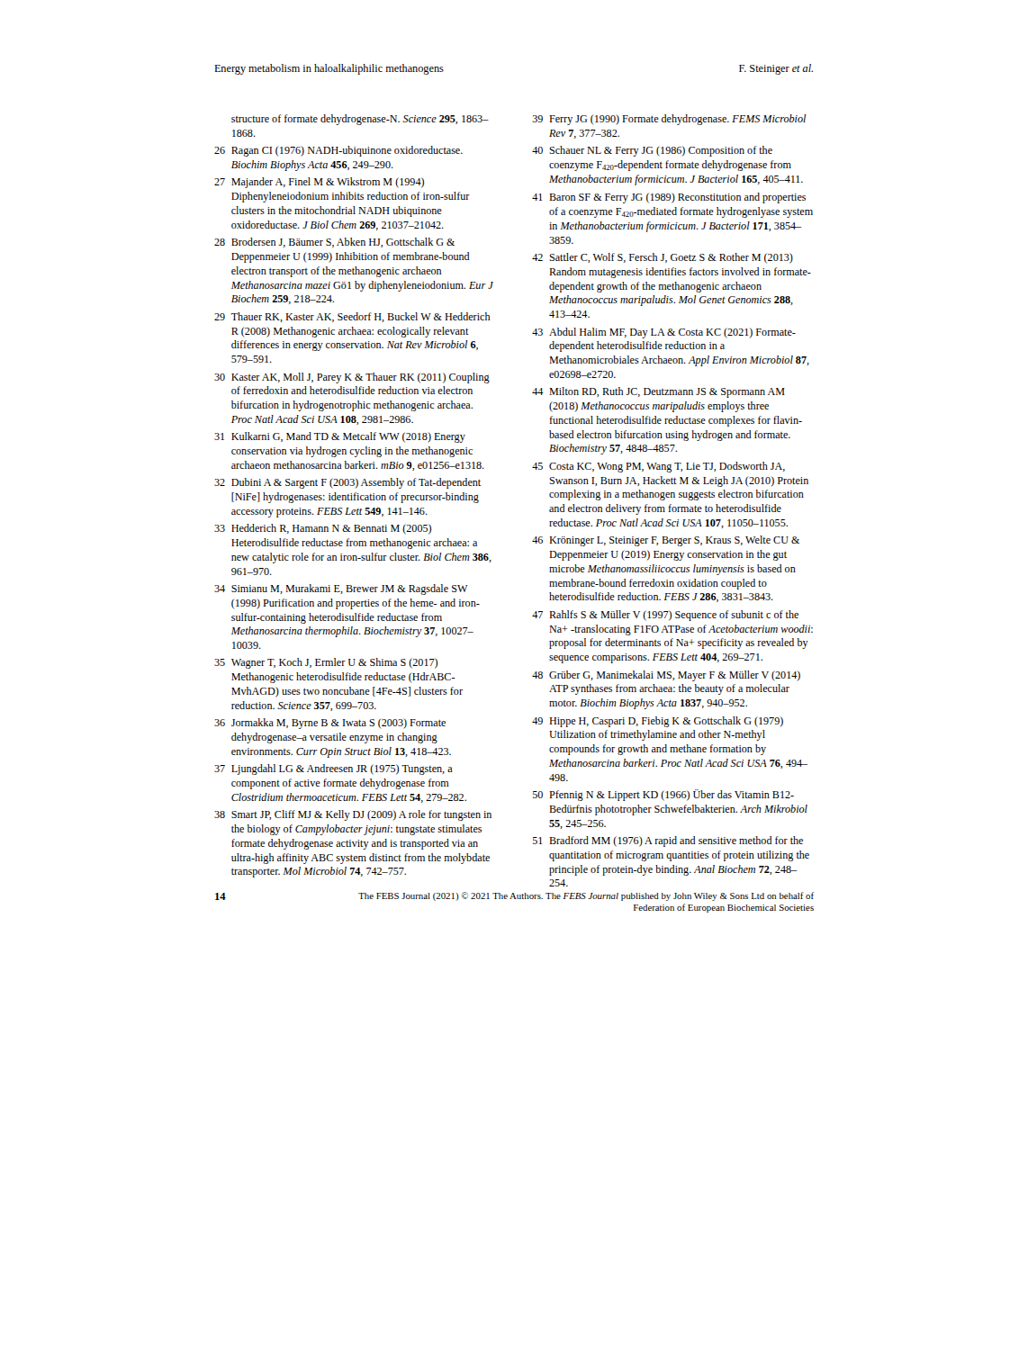Energy metabolism in haloalkaliphilic methanogens
F. Steiniger et al.
structure of formate dehydrogenase-N. Science 295, 1863–1868.
26 Ragan CI (1976) NADH-ubiquinone oxidoreductase. Biochim Biophys Acta 456, 249–290.
27 Majander A, Finel M & Wikstrom M (1994) Diphenyleneiodonium inhibits reduction of iron-sulfur clusters in the mitochondrial NADH ubiquinone oxidoreductase. J Biol Chem 269, 21037–21042.
28 Brodersen J, Bäumer S, Abken HJ, Gottschalk G & Deppenmeier U (1999) Inhibition of membrane-bound electron transport of the methanogenic archaeon Methanosarcina mazei Gö1 by diphenyleneiodonium. Eur J Biochem 259, 218–224.
29 Thauer RK, Kaster AK, Seedorf H, Buckel W & Hedderich R (2008) Methanogenic archaea: ecologically relevant differences in energy conservation. Nat Rev Microbiol 6, 579–591.
30 Kaster AK, Moll J, Parey K & Thauer RK (2011) Coupling of ferredoxin and heterodisulfide reduction via electron bifurcation in hydrogenotrophic methanogenic archaea. Proc Natl Acad Sci USA 108, 2981–2986.
31 Kulkarni G, Mand TD & Metcalf WW (2018) Energy conservation via hydrogen cycling in the methanogenic archaeon methanosarcina barkeri. mBio 9, e01256–e1318.
32 Dubini A & Sargent F (2003) Assembly of Tat-dependent [NiFe] hydrogenases: identification of precursor-binding accessory proteins. FEBS Lett 549, 141–146.
33 Hedderich R, Hamann N & Bennati M (2005) Heterodisulfide reductase from methanogenic archaea: a new catalytic role for an iron-sulfur cluster. Biol Chem 386, 961–970.
34 Simianu M, Murakami E, Brewer JM & Ragsdale SW (1998) Purification and properties of the heme- and iron-sulfur-containing heterodisulfide reductase from Methanosarcina thermophila. Biochemistry 37, 10027–10039.
35 Wagner T, Koch J, Ermler U & Shima S (2017) Methanogenic heterodisulfide reductase (HdrABC-MvhAGD) uses two noncubane [4Fe-4S] clusters for reduction. Science 357, 699–703.
36 Jormakka M, Byrne B & Iwata S (2003) Formate dehydrogenase–a versatile enzyme in changing environments. Curr Opin Struct Biol 13, 418–423.
37 Ljungdahl LG & Andreesen JR (1975) Tungsten, a component of active formate dehydrogenase from Clostridium thermoaceticum. FEBS Lett 54, 279–282.
38 Smart JP, Cliff MJ & Kelly DJ (2009) A role for tungsten in the biology of Campylobacter jejuni: tungstate stimulates formate dehydrogenase activity and is transported via an ultra-high affinity ABC system distinct from the molybdate transporter. Mol Microbiol 74, 742–757.
39 Ferry JG (1990) Formate dehydrogenase. FEMS Microbiol Rev 7, 377–382.
40 Schauer NL & Ferry JG (1986) Composition of the coenzyme F420-dependent formate dehydrogenase from Methanobacterium formicicum. J Bacteriol 165, 405–411.
41 Baron SF & Ferry JG (1989) Reconstitution and properties of a coenzyme F420-mediated formate hydrogenlyase system in Methanobacterium formicicum. J Bacteriol 171, 3854–3859.
42 Sattler C, Wolf S, Fersch J, Goetz S & Rother M (2013) Random mutagenesis identifies factors involved in formate-dependent growth of the methanogenic archaeon Methanococcus maripaludis. Mol Genet Genomics 288, 413–424.
43 Abdul Halim MF, Day LA & Costa KC (2021) Formate-dependent heterodisulfide reduction in a Methanomicrobiales Archaeon. Appl Environ Microbiol 87, e02698–e2720.
44 Milton RD, Ruth JC, Deutzmann JS & Spormann AM (2018) Methanococcus maripaludis employs three functional heterodisulfide reductase complexes for flavin-based electron bifurcation using hydrogen and formate. Biochemistry 57, 4848–4857.
45 Costa KC, Wong PM, Wang T, Lie TJ, Dodsworth JA, Swanson I, Burn JA, Hackett M & Leigh JA (2010) Protein complexing in a methanogen suggests electron bifurcation and electron delivery from formate to heterodisulfide reductase. Proc Natl Acad Sci USA 107, 11050–11055.
46 Kröninger L, Steiniger F, Berger S, Kraus S, Welte CU & Deppenmeier U (2019) Energy conservation in the gut microbe Methanomassiliicoccus luminyensis is based on membrane-bound ferredoxin oxidation coupled to heterodisulfide reduction. FEBS J 286, 3831–3843.
47 Rahlfs S & Müller V (1997) Sequence of subunit c of the Na+ -translocating F1FO ATPase of Acetobacterium woodii: proposal for determinants of Na+ specificity as revealed by sequence comparisons. FEBS Lett 404, 269–271.
48 Grüber G, Manimekalai MS, Mayer F & Müller V (2014) ATP synthases from archaea: the beauty of a molecular motor. Biochim Biophys Acta 1837, 940–952.
49 Hippe H, Caspari D, Fiebig K & Gottschalk G (1979) Utilization of trimethylamine and other N-methyl compounds for growth and methane formation by Methanosarcina barkeri. Proc Natl Acad Sci USA 76, 494–498.
50 Pfennig N & Lippert KD (1966) Über das Vitamin B12-Bedürfnis phototropher Schwefelbakterien. Arch Mikrobiol 55, 245–256.
51 Bradford MM (1976) A rapid and sensitive method for the quantitation of microgram quantities of protein utilizing the principle of protein-dye binding. Anal Biochem 72, 248–254.
14
The FEBS Journal (2021) © 2021 The Authors. The FEBS Journal published by John Wiley & Sons Ltd on behalf of Federation of European Biochemical Societies